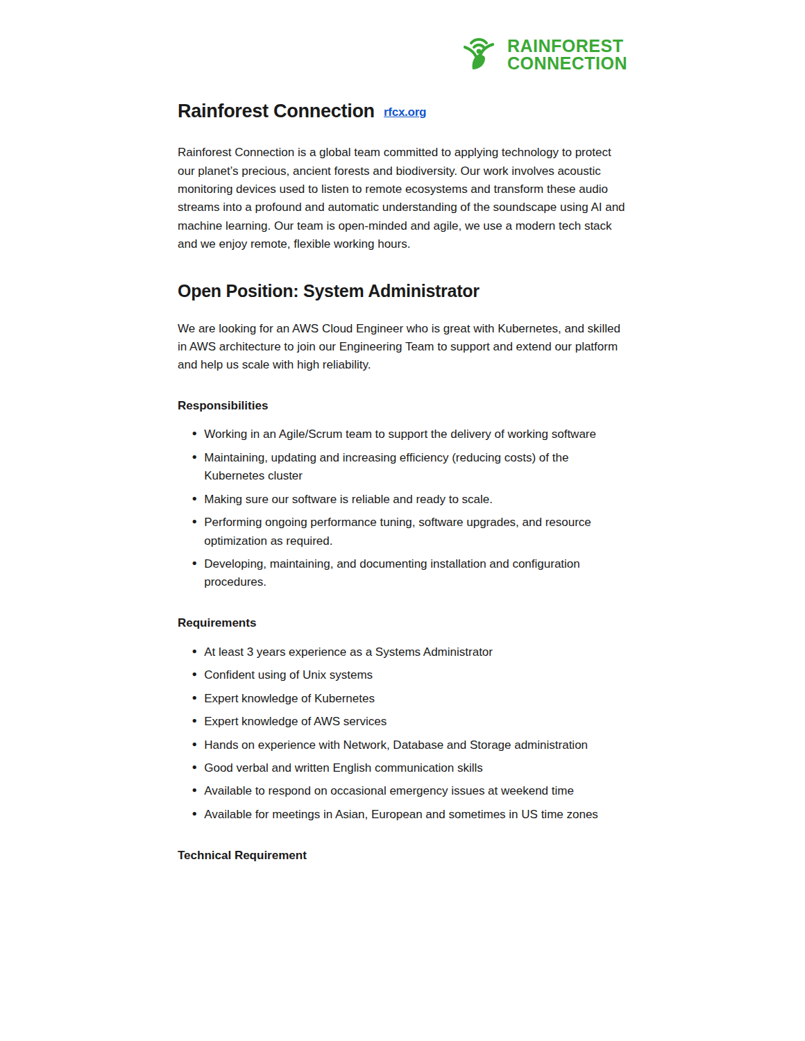Rainforest
Connection
Rainforest Connection rfcx.org
Rainforest Connection is a global team committed to applying technology to protect our planet’s precious, ancient forests and biodiversity. Our work involves acoustic monitoring devices used to listen to remote ecosystems and transform these audio streams into a profound and automatic understanding of the soundscape using AI and machine learning. Our team is open-minded and agile, we use a modern tech stack and we enjoy remote, flexible working hours.
Open Position: System Administrator
We are looking for an AWS Cloud Engineer who is great with Kubernetes, and skilled in AWS architecture to join our Engineering Team to support and extend our platform and help us scale with high reliability.
Responsibilities
Working in an Agile/Scrum team to support the delivery of working software
Maintaining, updating and increasing efficiency (reducing costs) of the Kubernetes cluster
Making sure our software is reliable and ready to scale.
Performing ongoing performance tuning, software upgrades, and resource optimization as required.
Developing, maintaining, and documenting installation and configuration procedures.
Requirements
At least 3 years experience as a Systems Administrator
Confident using of Unix systems
Expert knowledge of Kubernetes
Expert knowledge of AWS services
Hands on experience with Network, Database and Storage administration
Good verbal and written English communication skills
Available to respond on occasional emergency issues at weekend time
Available for meetings in Asian, European and sometimes in US time zones
Technical Requirement